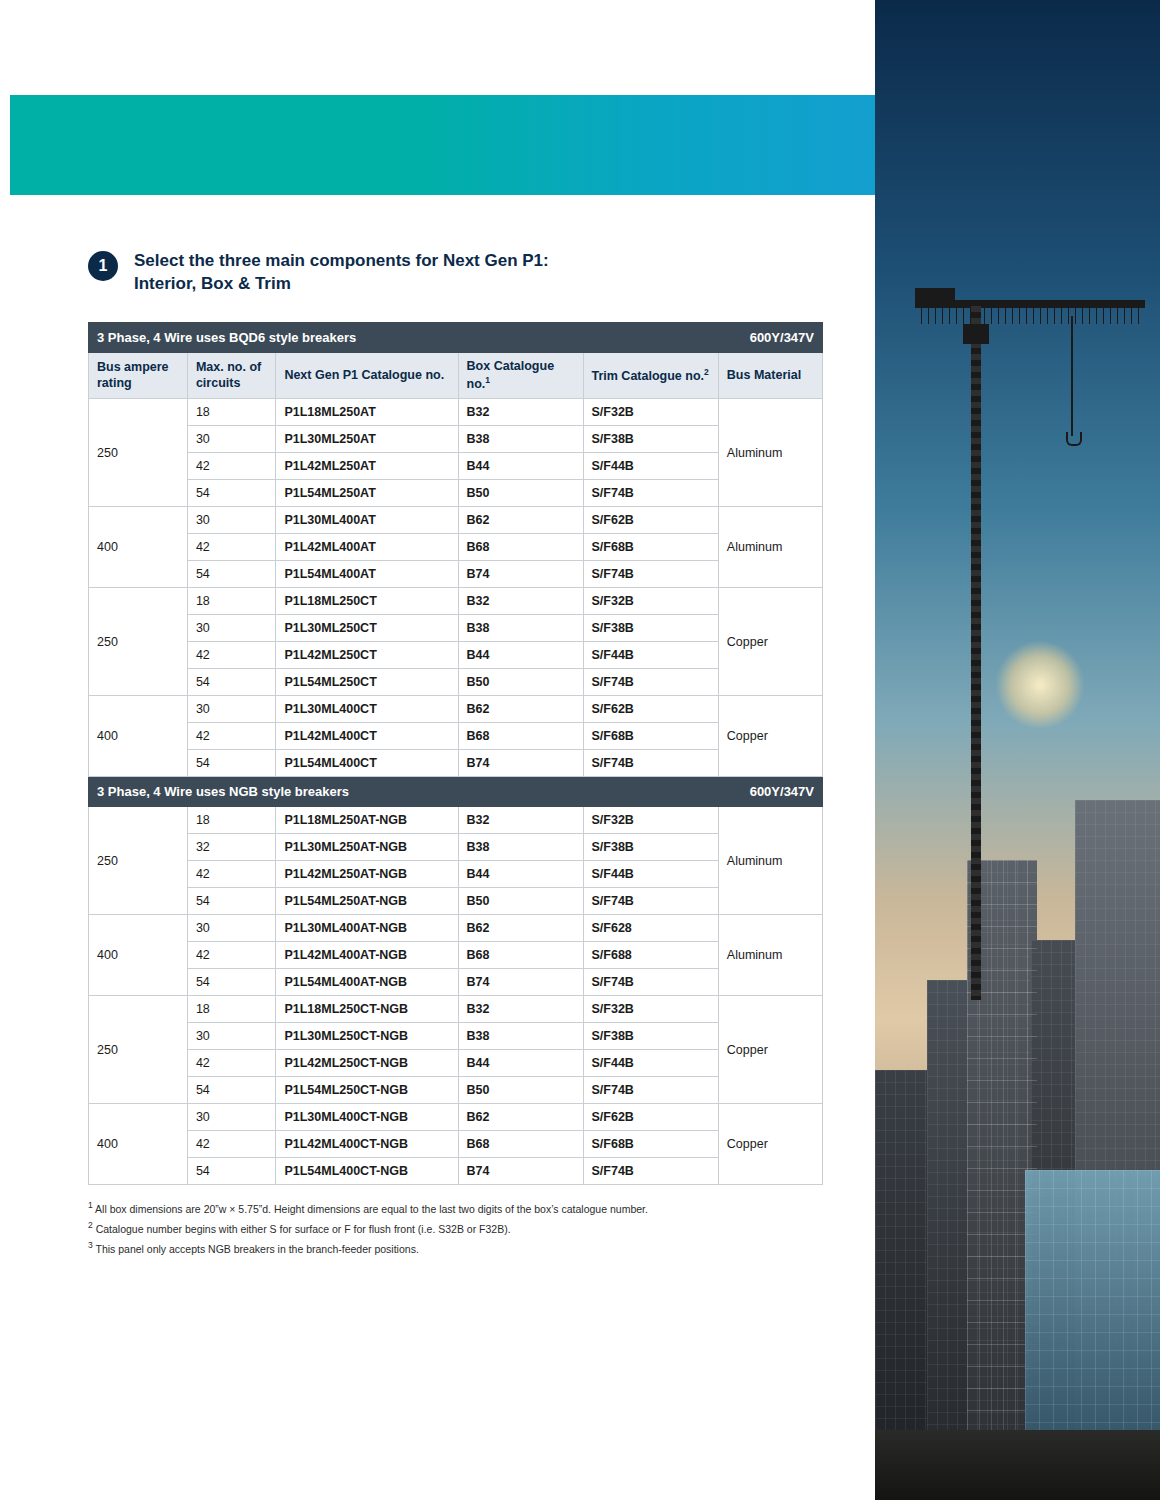1
Select the three main components for Next Gen P1:
Interior, Box & Trim
| 3 Phase, 4 Wire uses BQD6 style breakers | 600Y/347V |
| Bus ampere rating | Max. no. of circuits | Next Gen P1 Catalogue no. | Box Catalogue no. 1 | Trim Catalogue no. 2 | Bus Material |
| 250 | 18 | P1L18ML250AT | B32 | S/F32B | Aluminum |
| 30 | P1L30ML250AT | B38 | S/F38B |
| 42 | P1L42ML250AT | B44 | S/F44B |
| 54 | P1L54ML250AT | B50 | S/F74B |
| 400 | 30 | P1L30ML400AT | B62 | S/F62B | Aluminum |
| 42 | P1L42ML400AT | B68 | S/F68B |
| 54 | P1L54ML400AT | B74 | S/F74B |
| 250 | 18 | P1L18ML250CT | B32 | S/F32B | Copper |
| 30 | P1L30ML250CT | B38 | S/F38B |
| 42 | P1L42ML250CT | B44 | S/F44B |
| 54 | P1L54ML250CT | B50 | S/F74B |
| 400 | 30 | P1L30ML400CT | B62 | S/F62B | Copper |
| 42 | P1L42ML400CT | B68 | S/F68B |
| 54 | P1L54ML400CT | B74 | S/F74B |
| 3 Phase, 4 Wire uses NGB style breakers | 600Y/347V |
| 250 | 18 | P1L18ML250AT-NGB | B32 | S/F32B | Aluminum |
| 32 | P1L30ML250AT-NGB | B38 | S/F38B |
| 42 | P1L42ML250AT-NGB | B44 | S/F44B |
| 54 | P1L54ML250AT-NGB | B50 | S/F74B |
| 400 | 30 | P1L30ML400AT-NGB | B62 | S/F628 | Aluminum |
| 42 | P1L42ML400AT-NGB | B68 | S/F688 |
| 54 | P1L54ML400AT-NGB | B74 | S/F74B |
| 250 | 18 | P1L18ML250CT-NGB | B32 | S/F32B | Copper |
| 30 | P1L30ML250CT-NGB | B38 | S/F38B |
| 42 | P1L42ML250CT-NGB | B44 | S/F44B |
| 54 | P1L54ML250CT-NGB | B50 | S/F74B |
| 400 | 30 | P1L30ML400CT-NGB | B62 | S/F62B | Copper |
| 42 | P1L42ML400CT-NGB | B68 | S/F68B |
| 54 | P1L54ML400CT-NGB | B74 | S/F74B |
1 All box dimensions are 20”w × 5.75”d. Height dimensions are equal to the last two digits of the box’s catalogue number.
2 Catalogue number begins with either S for surface or F for flush front (i.e. S32B or F32B).
3 This panel only accepts NGB breakers in the branch-feeder positions.